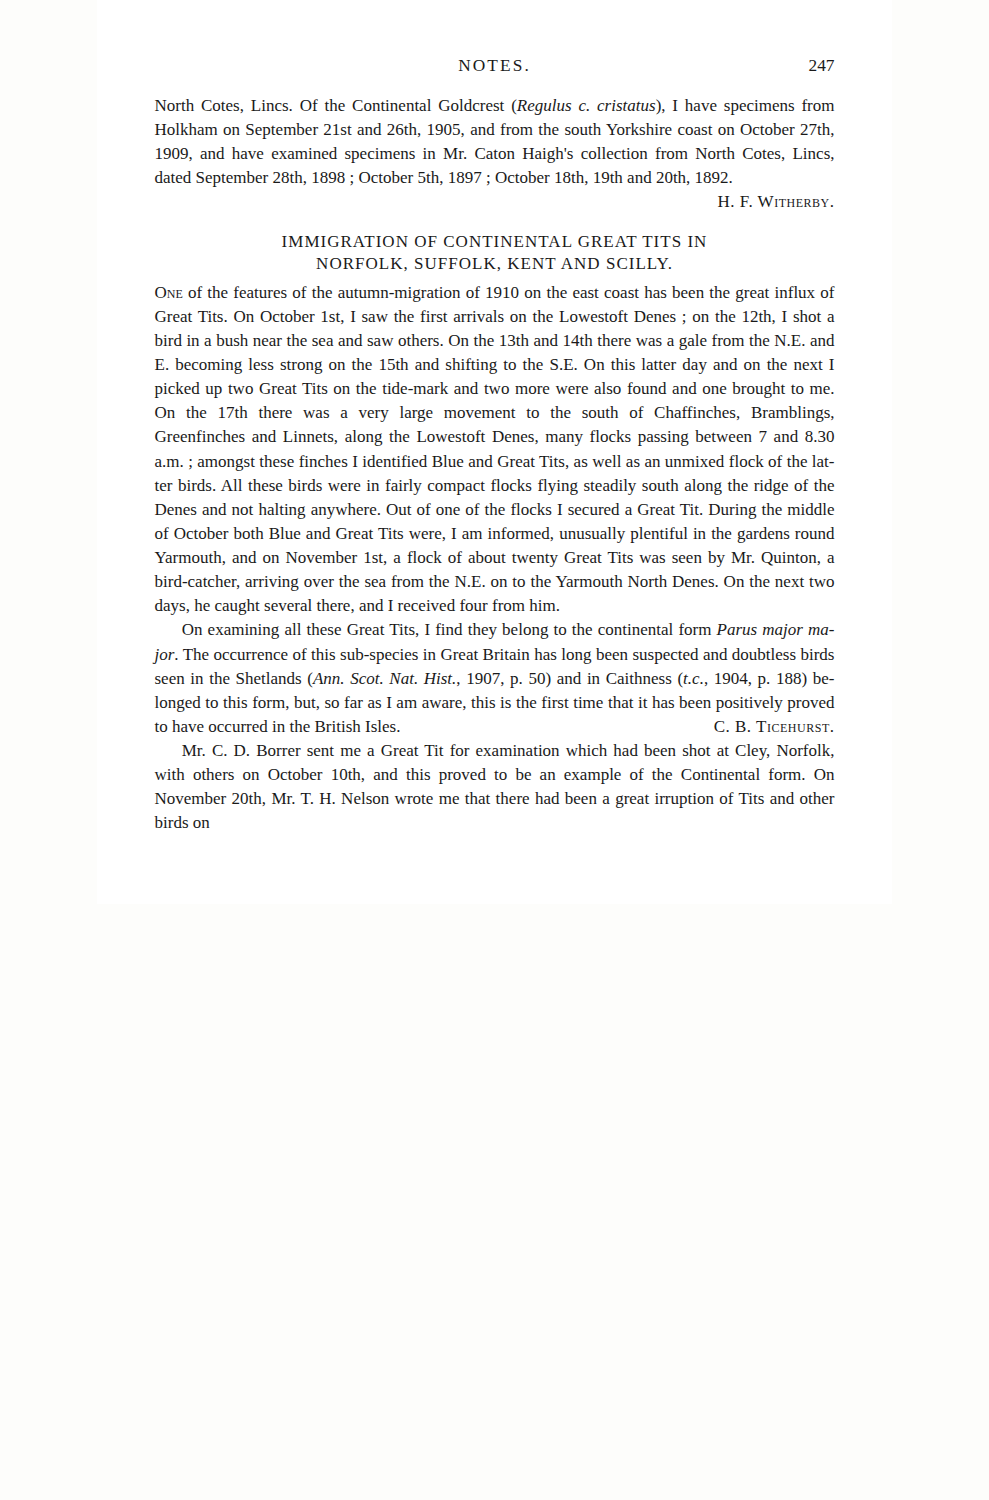NOTES.247
North Cotes, Lincs. Of the Continental Goldcrest (Regulus c. cristatus), I have specimens from Holkham on September 21st and 26th, 1905, and from the south Yorkshire coast on October 27th, 1909, and have examined specimens in Mr. Caton Haigh's collection from North Cotes, Lincs, dated September 28th, 1898 ; October 5th, 1897 ; October 18th, 19th and 20th, 1892.H. F. Witherby.
IMMIGRATION OF CONTINENTAL GREAT TITS IN
NORFOLK, SUFFOLK, KENT AND SCILLY.
One of the features of the autumn-migration of 1910 on the east coast has been the great influx of Great Tits. On October 1st, I saw the first arrivals on the Lowestoft Denes ; on the 12th, I shot a bird in a bush near the sea and saw others. On the 13th and 14th there was a gale from the N.E. and E. becoming less strong on the 15th and shifting to the S.E. On this latter day and on the next I picked up two Great Tits on the tide-mark and two more were also found and one brought to me. On the 17th there was a very large movement to the south of Chaffinches, Bramblings, Greenfinches and Linnets, along the Lowestoft Denes, many flocks passing between 7 and 8.30 a.m. ; amongst these finches I identified Blue and Great Tits, as well as an unmixed flock of the latter birds. All these birds were in fairly compact flocks flying steadily south along the ridge of the Denes and not halting anywhere. Out of one of the flocks I secured a Great Tit. During the middle of October both Blue and Great Tits were, I am informed, unusually plentiful in the gardens round Yarmouth, and on November 1st, a flock of about twenty Great Tits was seen by Mr. Quinton, a bird-catcher, arriving over the sea from the N.E. on to the Yarmouth North Denes. On the next two days, he caught several there, and I received four from him.
On examining all these Great Tits, I find they belong to the continental form Parus major major. The occurrence of this sub-species in Great Britain has long been suspected and doubtless birds seen in the Shetlands (Ann. Scot. Nat. Hist., 1907, p. 50) and in Caithness (t.c., 1904, p. 188) belonged to this form, but, so far as I am aware, this is the first time that it has been positively proved to have occurred in the British Isles.C. B. Ticehurst.
Mr. C. D. Borrer sent me a Great Tit for examination which had been shot at Cley, Norfolk, with others on October 10th, and this proved to be an example of the Continental form. On November 20th, Mr. T. H. Nelson wrote me that there had been a great irruption of Tits and other birds on